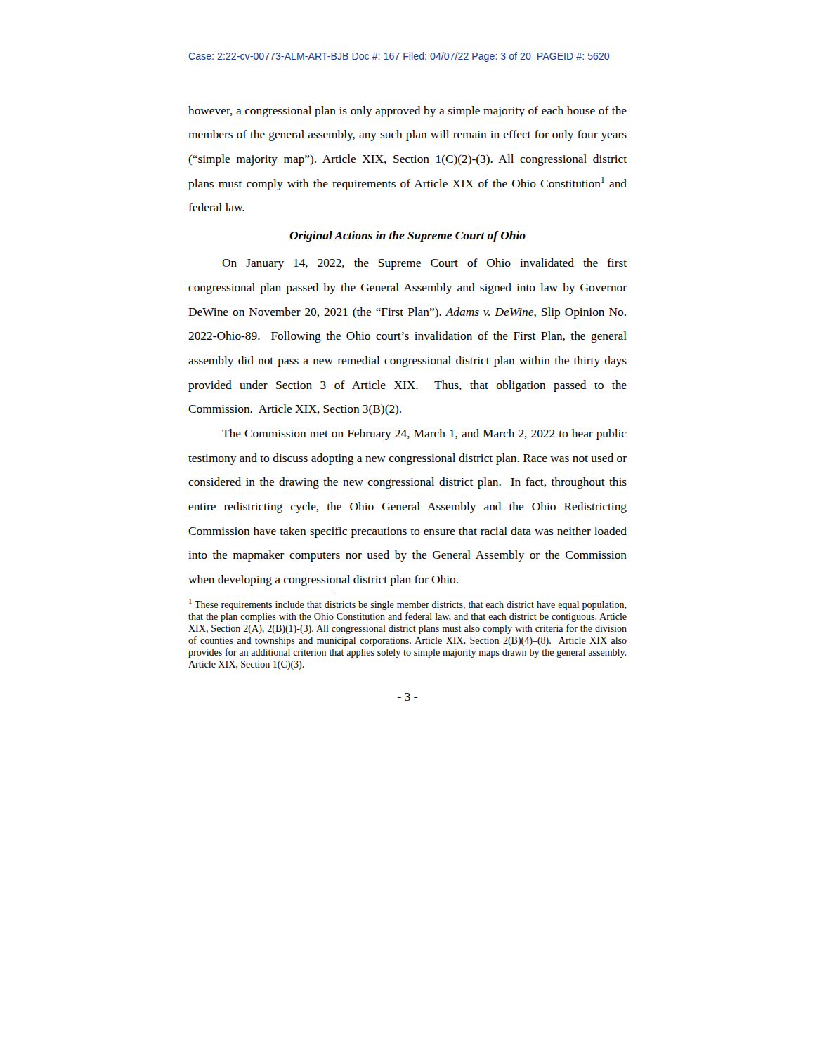Case: 2:22-cv-00773-ALM-ART-BJB Doc #: 167 Filed: 04/07/22 Page: 3 of 20 PAGEID #: 5620
however, a congressional plan is only approved by a simple majority of each house of the members of the general assembly, any such plan will remain in effect for only four years (“simple majority map”). Article XIX, Section 1(C)(2)-(3). All congressional district plans must comply with the requirements of Article XIX of the Ohio Constitution1 and federal law.
Original Actions in the Supreme Court of Ohio
On January 14, 2022, the Supreme Court of Ohio invalidated the first congressional plan passed by the General Assembly and signed into law by Governor DeWine on November 20, 2021 (the “First Plan”). Adams v. DeWine, Slip Opinion No. 2022-Ohio-89. Following the Ohio court’s invalidation of the First Plan, the general assembly did not pass a new remedial congressional district plan within the thirty days provided under Section 3 of Article XIX. Thus, that obligation passed to the Commission. Article XIX, Section 3(B)(2).
The Commission met on February 24, March 1, and March 2, 2022 to hear public testimony and to discuss adopting a new congressional district plan. Race was not used or considered in the drawing the new congressional district plan. In fact, throughout this entire redistricting cycle, the Ohio General Assembly and the Ohio Redistricting Commission have taken specific precautions to ensure that racial data was neither loaded into the mapmaker computers nor used by the General Assembly or the Commission when developing a congressional district plan for Ohio.
1 These requirements include that districts be single member districts, that each district have equal population, that the plan complies with the Ohio Constitution and federal law, and that each district be contiguous. Article XIX, Section 2(A), 2(B)(1)-(3). All congressional district plans must also comply with criteria for the division of counties and townships and municipal corporations. Article XIX, Section 2(B)(4)–(8). Article XIX also provides for an additional criterion that applies solely to simple majority maps drawn by the general assembly. Article XIX, Section 1(C)(3).
- 3 -